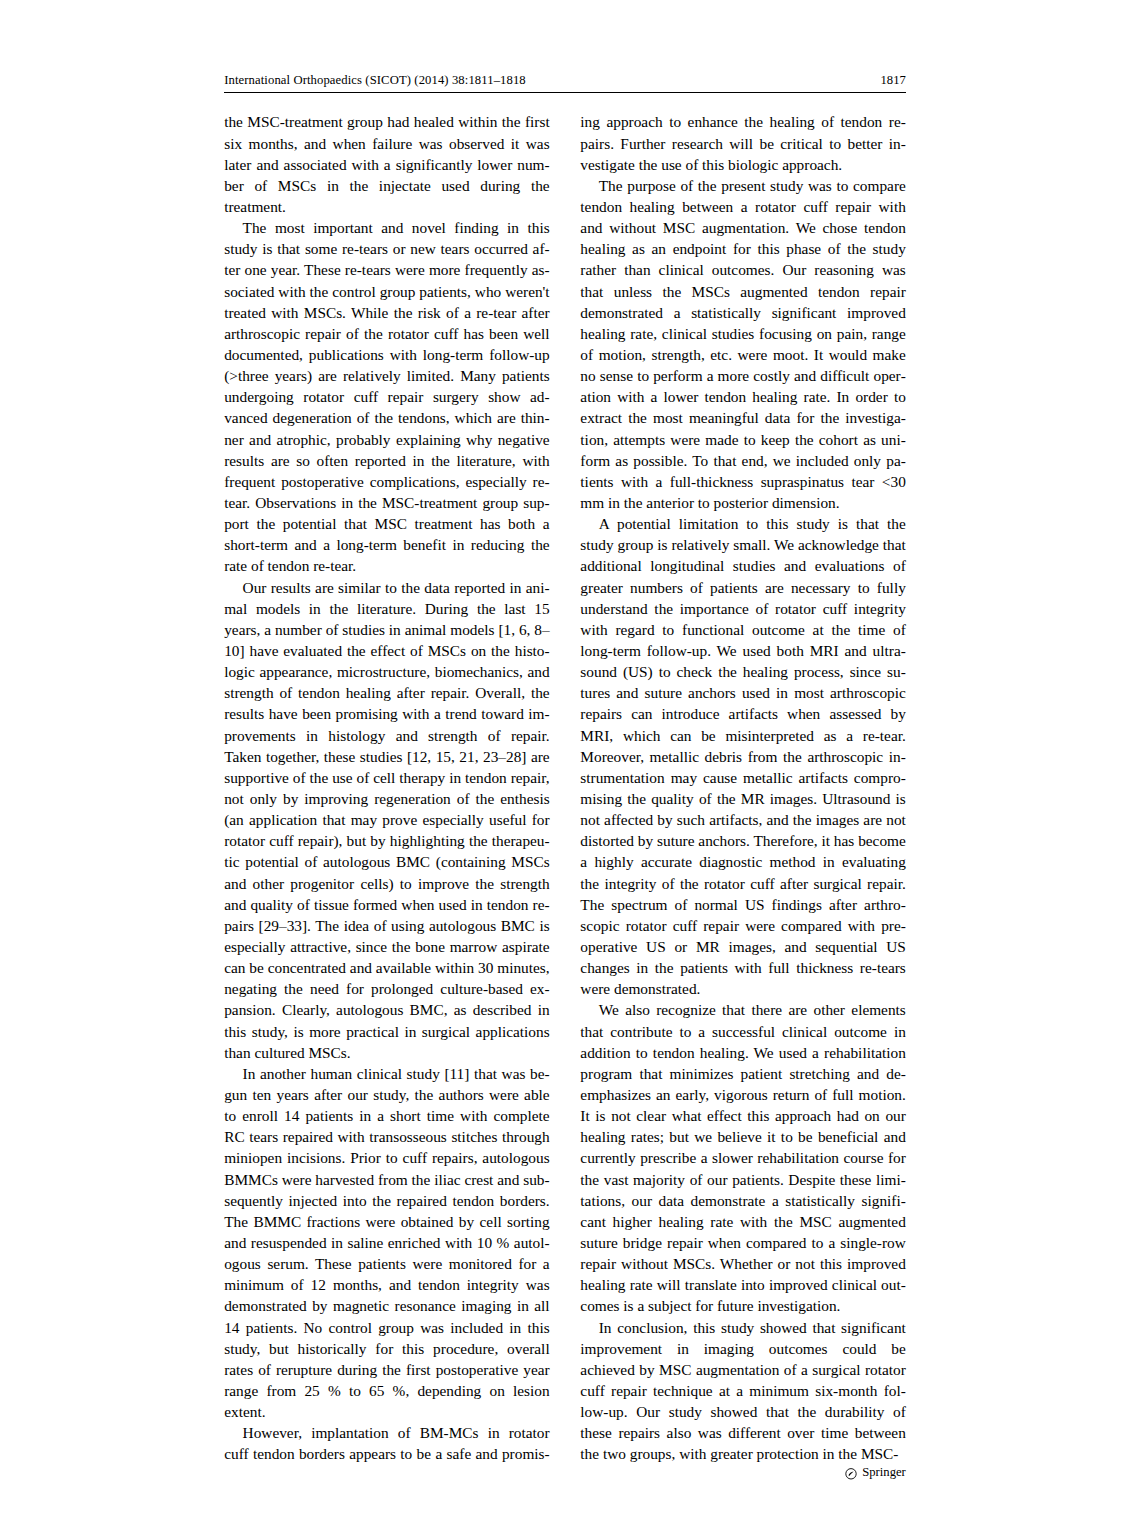International Orthopaedics (SICOT) (2014) 38:1811–1818 1817
the MSC-treatment group had healed within the first six months, and when failure was observed it was later and associated with a significantly lower number of MSCs in the injectate used during the treatment.
The most important and novel finding in this study is that some re-tears or new tears occurred after one year. These re-tears were more frequently associated with the control group patients, who weren't treated with MSCs. While the risk of a re-tear after arthroscopic repair of the rotator cuff has been well documented, publications with long-term follow-up (>three years) are relatively limited. Many patients undergoing rotator cuff repair surgery show advanced degeneration of the tendons, which are thinner and atrophic, probably explaining why negative results are so often reported in the literature, with frequent postoperative complications, especially re-tear. Observations in the MSC-treatment group support the potential that MSC treatment has both a short-term and a long-term benefit in reducing the rate of tendon re-tear.
Our results are similar to the data reported in animal models in the literature. During the last 15 years, a number of studies in animal models [1, 6, 8–10] have evaluated the effect of MSCs on the histologic appearance, microstructure, biomechanics, and strength of tendon healing after repair. Overall, the results have been promising with a trend toward improvements in histology and strength of repair. Taken together, these studies [12, 15, 21, 23–28] are supportive of the use of cell therapy in tendon repair, not only by improving regeneration of the enthesis (an application that may prove especially useful for rotator cuff repair), but by highlighting the therapeutic potential of autologous BMC (containing MSCs and other progenitor cells) to improve the strength and quality of tissue formed when used in tendon repairs [29–33]. The idea of using autologous BMC is especially attractive, since the bone marrow aspirate can be concentrated and available within 30 minutes, negating the need for prolonged culture-based expansion. Clearly, autologous BMC, as described in this study, is more practical in surgical applications than cultured MSCs.
In another human clinical study [11] that was begun ten years after our study, the authors were able to enroll 14 patients in a short time with complete RC tears repaired with transosseous stitches through miniopen incisions. Prior to cuff repairs, autologous BMMCs were harvested from the iliac crest and subsequently injected into the repaired tendon borders. The BMMC fractions were obtained by cell sorting and resuspended in saline enriched with 10 % autologous serum. These patients were monitored for a minimum of 12 months, and tendon integrity was demonstrated by magnetic resonance imaging in all 14 patients. No control group was included in this study, but historically for this procedure, overall rates of rerupture during the first postoperative year range from 25 % to 65 %, depending on lesion extent.
However, implantation of BM-MCs in rotator cuff tendon borders appears to be a safe and promising approach to enhance the healing of tendon repairs. Further research will be critical to better investigate the use of this biologic approach.
The purpose of the present study was to compare tendon healing between a rotator cuff repair with and without MSC augmentation. We chose tendon healing as an endpoint for this phase of the study rather than clinical outcomes. Our reasoning was that unless the MSCs augmented tendon repair demonstrated a statistically significant improved healing rate, clinical studies focusing on pain, range of motion, strength, etc. were moot. It would make no sense to perform a more costly and difficult operation with a lower tendon healing rate. In order to extract the most meaningful data for the investigation, attempts were made to keep the cohort as uniform as possible. To that end, we included only patients with a full-thickness supraspinatus tear <30 mm in the anterior to posterior dimension.
A potential limitation to this study is that the study group is relatively small. We acknowledge that additional longitudinal studies and evaluations of greater numbers of patients are necessary to fully understand the importance of rotator cuff integrity with regard to functional outcome at the time of long-term follow-up. We used both MRI and ultrasound (US) to check the healing process, since sutures and suture anchors used in most arthroscopic repairs can introduce artifacts when assessed by MRI, which can be misinterpreted as a re-tear. Moreover, metallic debris from the arthroscopic instrumentation may cause metallic artifacts compromising the quality of the MR images. Ultrasound is not affected by such artifacts, and the images are not distorted by suture anchors. Therefore, it has become a highly accurate diagnostic method in evaluating the integrity of the rotator cuff after surgical repair. The spectrum of normal US findings after arthroscopic rotator cuff repair were compared with pre-operative US or MR images, and sequential US changes in the patients with full thickness re-tears were demonstrated.
We also recognize that there are other elements that contribute to a successful clinical outcome in addition to tendon healing. We used a rehabilitation program that minimizes patient stretching and de-emphasizes an early, vigorous return of full motion. It is not clear what effect this approach had on our healing rates; but we believe it to be beneficial and currently prescribe a slower rehabilitation course for the vast majority of our patients. Despite these limitations, our data demonstrate a statistically significant higher healing rate with the MSC augmented suture bridge repair when compared to a single-row repair without MSCs. Whether or not this improved healing rate will translate into improved clinical outcomes is a subject for future investigation.
In conclusion, this study showed that significant improvement in imaging outcomes could be achieved by MSC augmentation of a surgical rotator cuff repair technique at a minimum six-month follow-up. Our study showed that the durability of these repairs also was different over time between the two groups, with greater protection in the MSC-
Springer